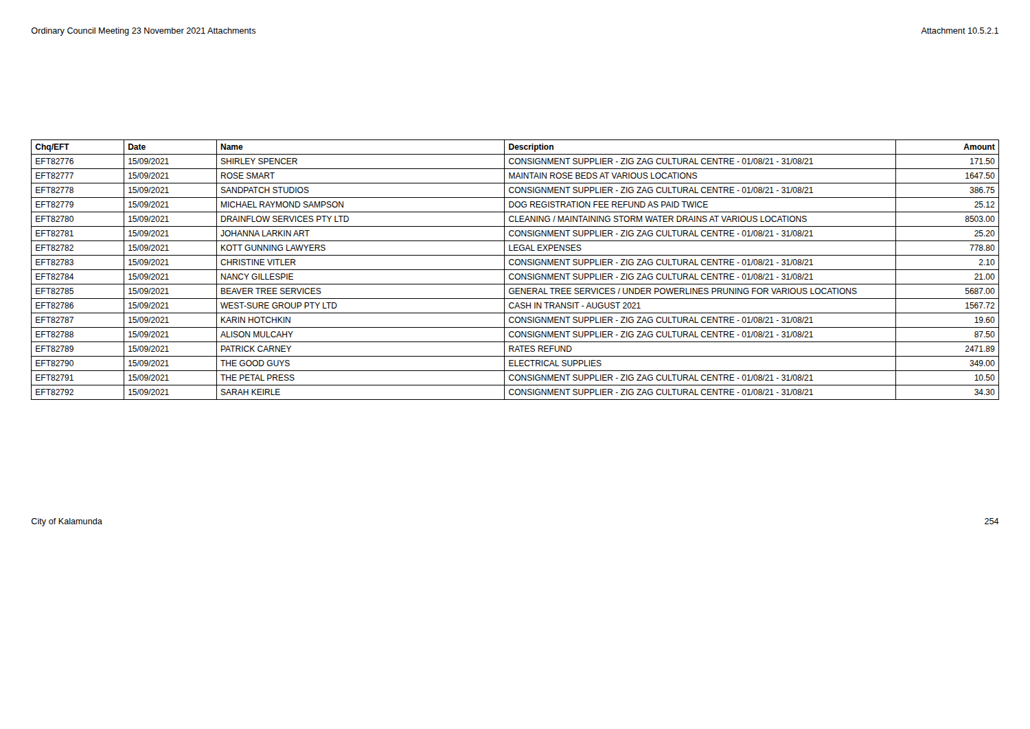Ordinary Council Meeting 23 November 2021 Attachments Attachment 10.5.2.1
Payments listing
| Chq/EFT | Date | Name | Description | Amount |
| --- | --- | --- | --- | --- |
| EFT82776 | 15/09/2021 | SHIRLEY SPENCER | CONSIGNMENT SUPPLIER - ZIG ZAG CULTURAL CENTRE - 01/08/21 - 31/08/21 | 171.50 |
| EFT82777 | 15/09/2021 | ROSE SMART | MAINTAIN ROSE BEDS AT VARIOUS LOCATIONS | 1647.50 |
| EFT82778 | 15/09/2021 | SANDPATCH STUDIOS | CONSIGNMENT SUPPLIER - ZIG ZAG CULTURAL CENTRE - 01/08/21 - 31/08/21 | 386.75 |
| EFT82779 | 15/09/2021 | MICHAEL RAYMOND SAMPSON | DOG REGISTRATION FEE REFUND AS PAID TWICE | 25.12 |
| EFT82780 | 15/09/2021 | DRAINFLOW SERVICES PTY LTD | CLEANING / MAINTAINING STORM WATER DRAINS AT VARIOUS LOCATIONS | 8503.00 |
| EFT82781 | 15/09/2021 | JOHANNA LARKIN ART | CONSIGNMENT SUPPLIER - ZIG ZAG CULTURAL CENTRE - 01/08/21 - 31/08/21 | 25.20 |
| EFT82782 | 15/09/2021 | KOTT GUNNING LAWYERS | LEGAL EXPENSES | 778.80 |
| EFT82783 | 15/09/2021 | CHRISTINE VITLER | CONSIGNMENT SUPPLIER - ZIG ZAG CULTURAL CENTRE - 01/08/21 - 31/08/21 | 2.10 |
| EFT82784 | 15/09/2021 | NANCY GILLESPIE | CONSIGNMENT SUPPLIER - ZIG ZAG CULTURAL CENTRE - 01/08/21 - 31/08/21 | 21.00 |
| EFT82785 | 15/09/2021 | BEAVER TREE SERVICES | GENERAL TREE SERVICES / UNDER POWERLINES PRUNING FOR VARIOUS LOCATIONS | 5687.00 |
| EFT82786 | 15/09/2021 | WEST-SURE GROUP PTY LTD | CASH IN TRANSIT - AUGUST 2021 | 1567.72 |
| EFT82787 | 15/09/2021 | KARIN HOTCHKIN | CONSIGNMENT SUPPLIER - ZIG ZAG CULTURAL CENTRE - 01/08/21 - 31/08/21 | 19.60 |
| EFT82788 | 15/09/2021 | ALISON MULCAHY | CONSIGNMENT SUPPLIER - ZIG ZAG CULTURAL CENTRE - 01/08/21 - 31/08/21 | 87.50 |
| EFT82789 | 15/09/2021 | PATRICK CARNEY | RATES REFUND | 2471.89 |
| EFT82790 | 15/09/2021 | THE GOOD GUYS | ELECTRICAL SUPPLIES | 349.00 |
| EFT82791 | 15/09/2021 | THE PETAL PRESS | CONSIGNMENT SUPPLIER - ZIG ZAG CULTURAL CENTRE - 01/08/21 - 31/08/21 | 10.50 |
| EFT82792 | 15/09/2021 | SARAH KEIRLE | CONSIGNMENT SUPPLIER - ZIG ZAG CULTURAL CENTRE - 01/08/21 - 31/08/21 | 34.30 |
City of Kalamunda 254